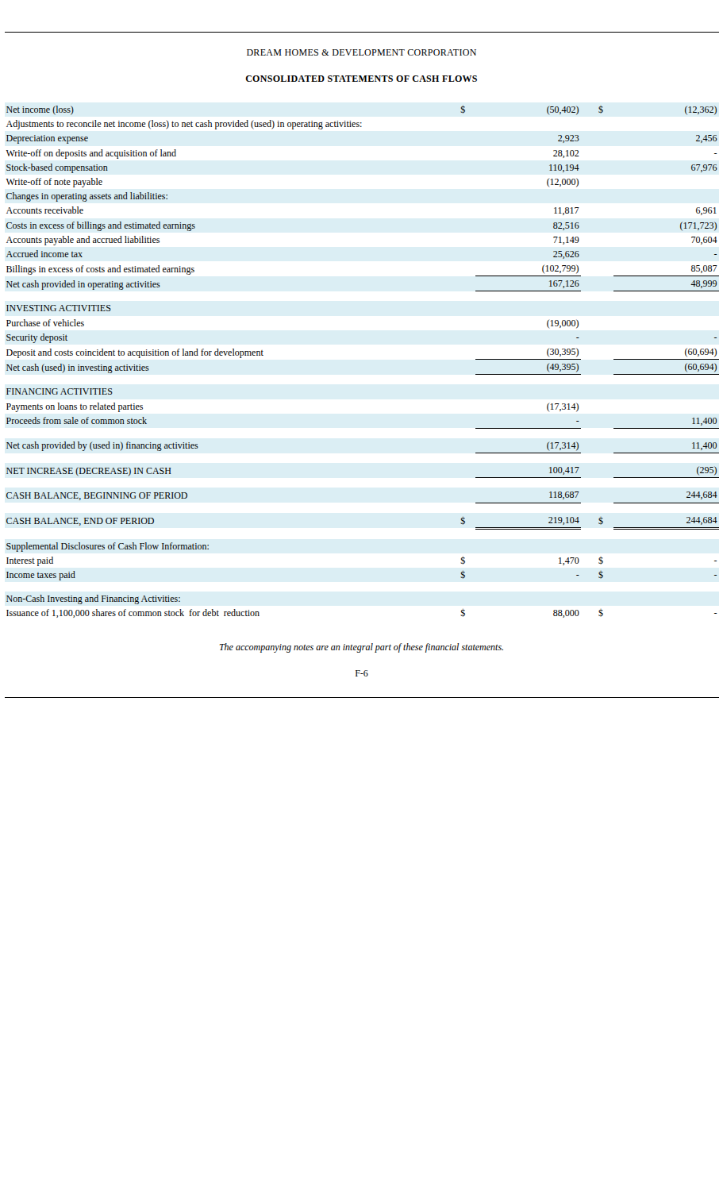DREAM HOMES & DEVELOPMENT CORPORATION
CONSOLIDATED STATEMENTS OF CASH FLOWS
| Net income (loss) | $ | (50,402) | | $ | (12,362) |
| Adjustments to reconcile net income (loss) to net cash provided (used) in operating activities: | | | | | |
| Depreciation expense | | 2,923 | | | 2,456 |
| Write-off on deposits and acquisition of land | | 28,102 | | | - |
| Stock-based compensation | | 110,194 | | | 67,976 |
| Write-off of note payable | | (12,000) | | | |
| Changes in operating assets and liabilities: | | | | | |
| Accounts receivable | | 11,817 | | | 6,961 |
| Costs in excess of billings and estimated earnings | | 82,516 | | | (171,723) |
| Accounts payable and accrued liabilities | | 71,149 | | | 70,604 |
| Accrued income tax | | 25,626 | | | - |
| Billings in excess of costs and estimated earnings | | (102,799) | | | 85,087 |
| Net cash provided in operating activities | | 167,126 | | | 48,999 |
| INVESTING ACTIVITIES | | | | | |
| Purchase of vehicles | | (19,000) | | | |
| Security deposit | | - | | | - |
| Deposit and costs coincident to acquisition of land for development | | (30,395) | | | (60,694) |
| Net cash (used) in investing activities | | (49,395) | | | (60,694) |
| FINANCING ACTIVITIES | | | | | |
| Payments on loans to related parties | | (17,314) | | | |
| Proceeds from sale of common stock | | - | | | 11,400 |
| Net cash provided by (used in) financing activities | | (17,314) | | | 11,400 |
| NET INCREASE (DECREASE) IN CASH | | 100,417 | | | (295) |
| CASH BALANCE, BEGINNING OF PERIOD | | 118,687 | | | 244,684 |
| CASH BALANCE, END OF PERIOD | $ | 219,104 | | $ | 244,684 |
| Supplemental Disclosures of Cash Flow Information: | | | | | |
| Interest paid | $ | 1,470 | | $ | - |
| Income taxes paid | $ | - | | $ | - |
| Non-Cash Investing and Financing Activities: | | | | | |
| Issuance of 1,100,000 shares of common stock for debt reduction | $ | 88,000 | | $ | - |
The accompanying notes are an integral part of these financial statements.
F-6